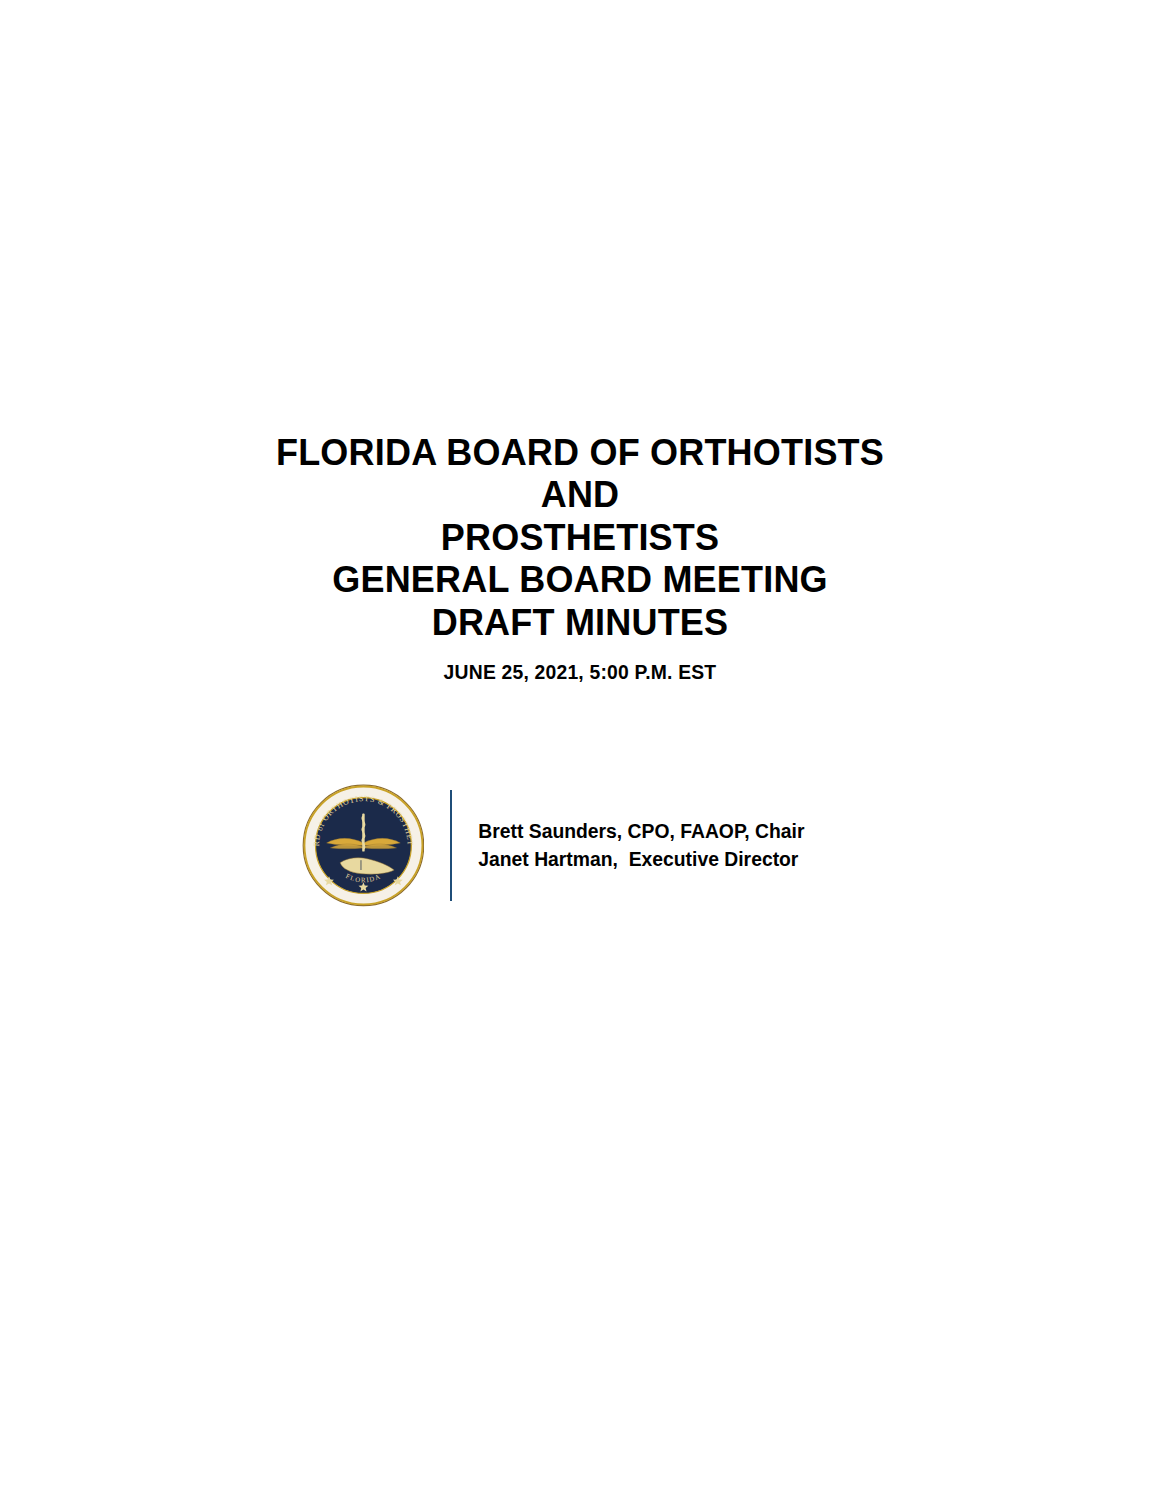FLORIDA BOARD OF ORTHOTISTS AND
PROSTHETISTS
GENERAL BOARD MEETING
DRAFT MINUTES
JUNE 25, 2021, 5:00 P.M. EST
BOARD of ORTHOTISTS & PROSTHETISTS FLORIDA
Brett Saunders, CPO, FAAOP, Chair
Janet Hartman, Executive Director